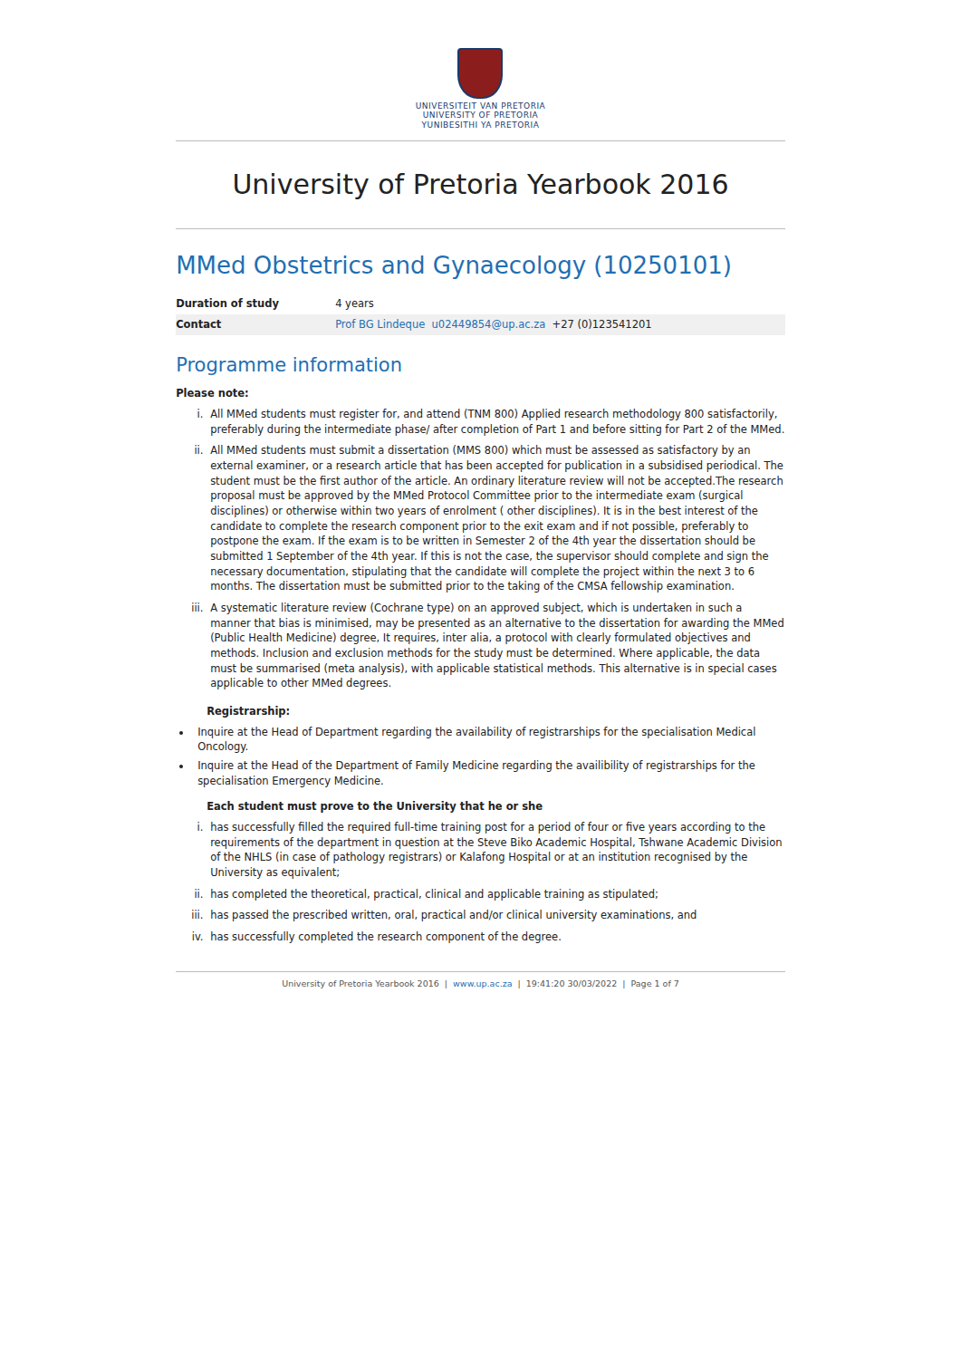UNIVERSITEIT VAN PRETORIA
UNIVERSITY OF PRETORIA
YUNIBESITHI YA PRETORIA
University of Pretoria Yearbook 2016
MMed Obstetrics and Gynaecology (10250101)
| Duration of study | 4 years |
| Contact | Prof BG Lindeque u02449854@up.ac.za +27 (0)123541201 |
Programme information
Please note:
All MMed students must register for, and attend (TNM 800) Applied research methodology 800 satisfactorily, preferably during the intermediate phase/ after completion of Part 1 and before sitting for Part 2 of the MMed.
All MMed students must submit a dissertation (MMS 800) which must be assessed as satisfactory by an external examiner, or a research article that has been accepted for publication in a subsidised periodical. The student must be the first author of the article. An ordinary literature review will not be accepted.The research proposal must be approved by the MMed Protocol Committee prior to the intermediate exam (surgical disciplines) or otherwise within two years of enrolment ( other disciplines). It is in the best interest of the candidate to complete the research component prior to the exit exam and if not possible, preferably to postpone the exam. If the exam is to be written in Semester 2 of the 4th year the dissertation should be submitted 1 September of the 4th year. If this is not the case, the supervisor should complete and sign the necessary documentation, stipulating that the candidate will complete the project within the next 3 to 6 months. The dissertation must be submitted prior to the taking of the CMSA fellowship examination.
A systematic literature review (Cochrane type) on an approved subject, which is undertaken in such a manner that bias is minimised, may be presented as an alternative to the dissertation for awarding the MMed (Public Health Medicine) degree, It requires, inter alia, a protocol with clearly formulated objectives and methods. Inclusion and exclusion methods for the study must be determined. Where applicable, the data must be summarised (meta analysis), with applicable statistical methods. This alternative is in special cases applicable to other MMed degrees.
Registrarship:
Inquire at the Head of Department regarding the availability of registrarships for the specialisation Medical Oncology.
Inquire at the Head of the Department of Family Medicine regarding the availibility of registrarships for the specialisation Emergency Medicine.
Each student must prove to the University that he or she
has successfully filled the required full-time training post for a period of four or five years according to the requirements of the department in question at the Steve Biko Academic Hospital, Tshwane Academic Division of the NHLS (in case of pathology registrars) or Kalafong Hospital or at an institution recognised by the University as equivalent;
has completed the theoretical, practical, clinical and applicable training as stipulated;
has passed the prescribed written, oral, practical and/or clinical university examinations, and
has successfully completed the research component of the degree.
University of Pretoria Yearbook 2016 | www.up.ac.za | 19:41:20 30/03/2022 | Page 1 of 7